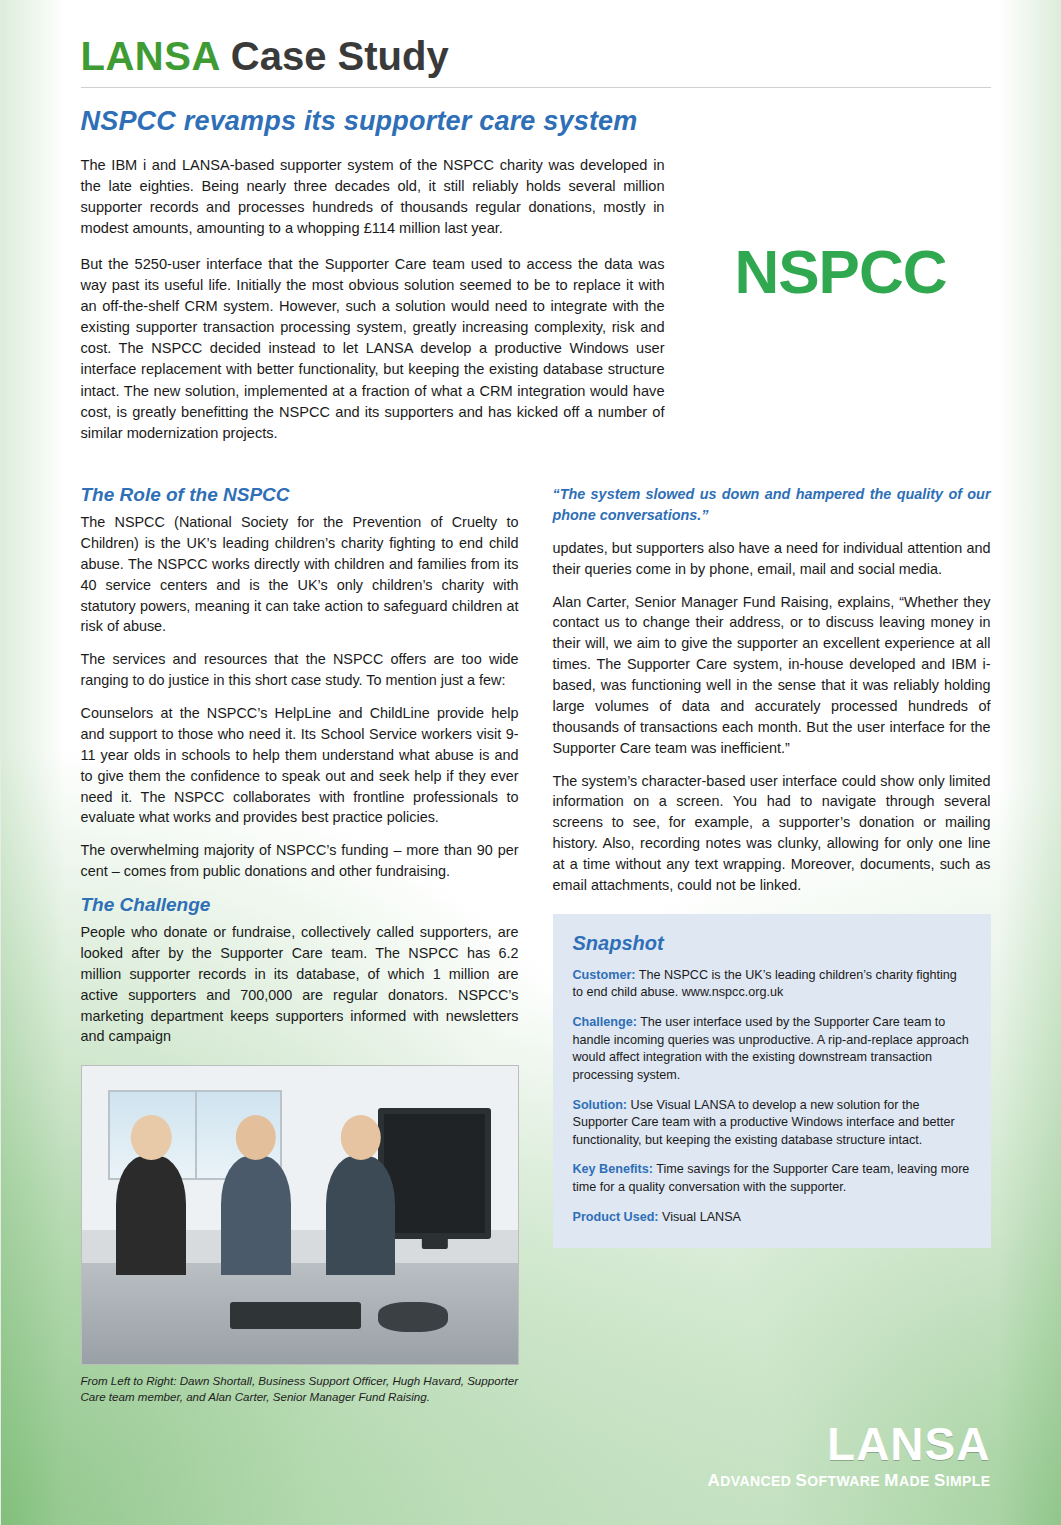LANSA Case Study
NSPCC revamps its supporter care system
The IBM i and LANSA-based supporter system of the NSPCC charity was developed in the late eighties. Being nearly three decades old, it still reliably holds several million supporter records and processes hundreds of thousands regular donations, mostly in modest amounts, amounting to a whopping £114 million last year.
But the 5250-user interface that the Supporter Care team used to access the data was way past its useful life. Initially the most obvious solution seemed to be to replace it with an off-the-shelf CRM system. However, such a solution would need to integrate with the existing supporter transaction processing system, greatly increasing complexity, risk and cost. The NSPCC decided instead to let LANSA develop a productive Windows user interface replacement with better functionality, but keeping the existing database structure intact. The new solution, implemented at a fraction of what a CRM integration would have cost, is greatly benefitting the NSPCC and its supporters and has kicked off a number of similar modernization projects.
NSPCC
The Role of the NSPCC
The NSPCC (National Society for the Prevention of Cruelty to Children) is the UK’s leading children’s charity fighting to end child abuse. The NSPCC works directly with children and families from its 40 service centers and is the UK’s only children’s charity with statutory powers, meaning it can take action to safeguard children at risk of abuse.
The services and resources that the NSPCC offers are too wide ranging to do justice in this short case study. To mention just a few:
Counselors at the NSPCC’s HelpLine and ChildLine provide help and support to those who need it. Its School Service workers visit 9-11 year olds in schools to help them understand what abuse is and to give them the confidence to speak out and seek help if they ever need it. The NSPCC collaborates with frontline professionals to evaluate what works and provides best practice policies.
The overwhelming majority of NSPCC’s funding – more than 90 per cent – comes from public donations and other fundraising.
The Challenge
People who donate or fundraise, collectively called supporters, are looked after by the Supporter Care team. The NSPCC has 6.2 million supporter records in its database, of which 1 million are active supporters and 700,000 are regular donators. NSPCC’s marketing department keeps supporters informed with newsletters and campaign
From Left to Right: Dawn Shortall, Business Support Officer, Hugh Havard, Supporter Care team member, and Alan Carter, Senior Manager Fund Raising.
“The system slowed us down and hampered the quality of our phone conversations.”
updates, but supporters also have a need for individual attention and their queries come in by phone, email, mail and social media.
Alan Carter, Senior Manager Fund Raising, explains, “Whether they contact us to change their address, or to discuss leaving money in their will, we aim to give the supporter an excellent experience at all times. The Supporter Care system, in-house developed and IBM i- based, was functioning well in the sense that it was reliably holding large volumes of data and accurately processed hundreds of thousands of transactions each month. But the user interface for the Supporter Care team was inefficient.”
The system’s character-based user interface could show only limited information on a screen. You had to navigate through several screens to see, for example, a supporter’s donation or mailing history. Also, recording notes was clunky, allowing for only one line at a time without any text wrapping. Moreover, documents, such as email attachments, could not be linked.
Snapshot
Customer: The NSPCC is the UK’s leading children’s charity fighting to end child abuse. www.nspcc.org.uk
Challenge: The user interface used by the Supporter Care team to handle incoming queries was unproductive. A rip-and-replace approach would affect integration with the existing downstream transaction processing system.
Solution: Use Visual LANSA to develop a new solution for the Supporter Care team with a productive Windows interface and better functionality, but keeping the existing database structure intact.
Key Benefits: Time savings for the Supporter Care team, leaving more time for a quality conversation with the supporter.
Product Used: Visual LANSA
LANSA
ADVANCED SOFTWARE MADE SIMPLE